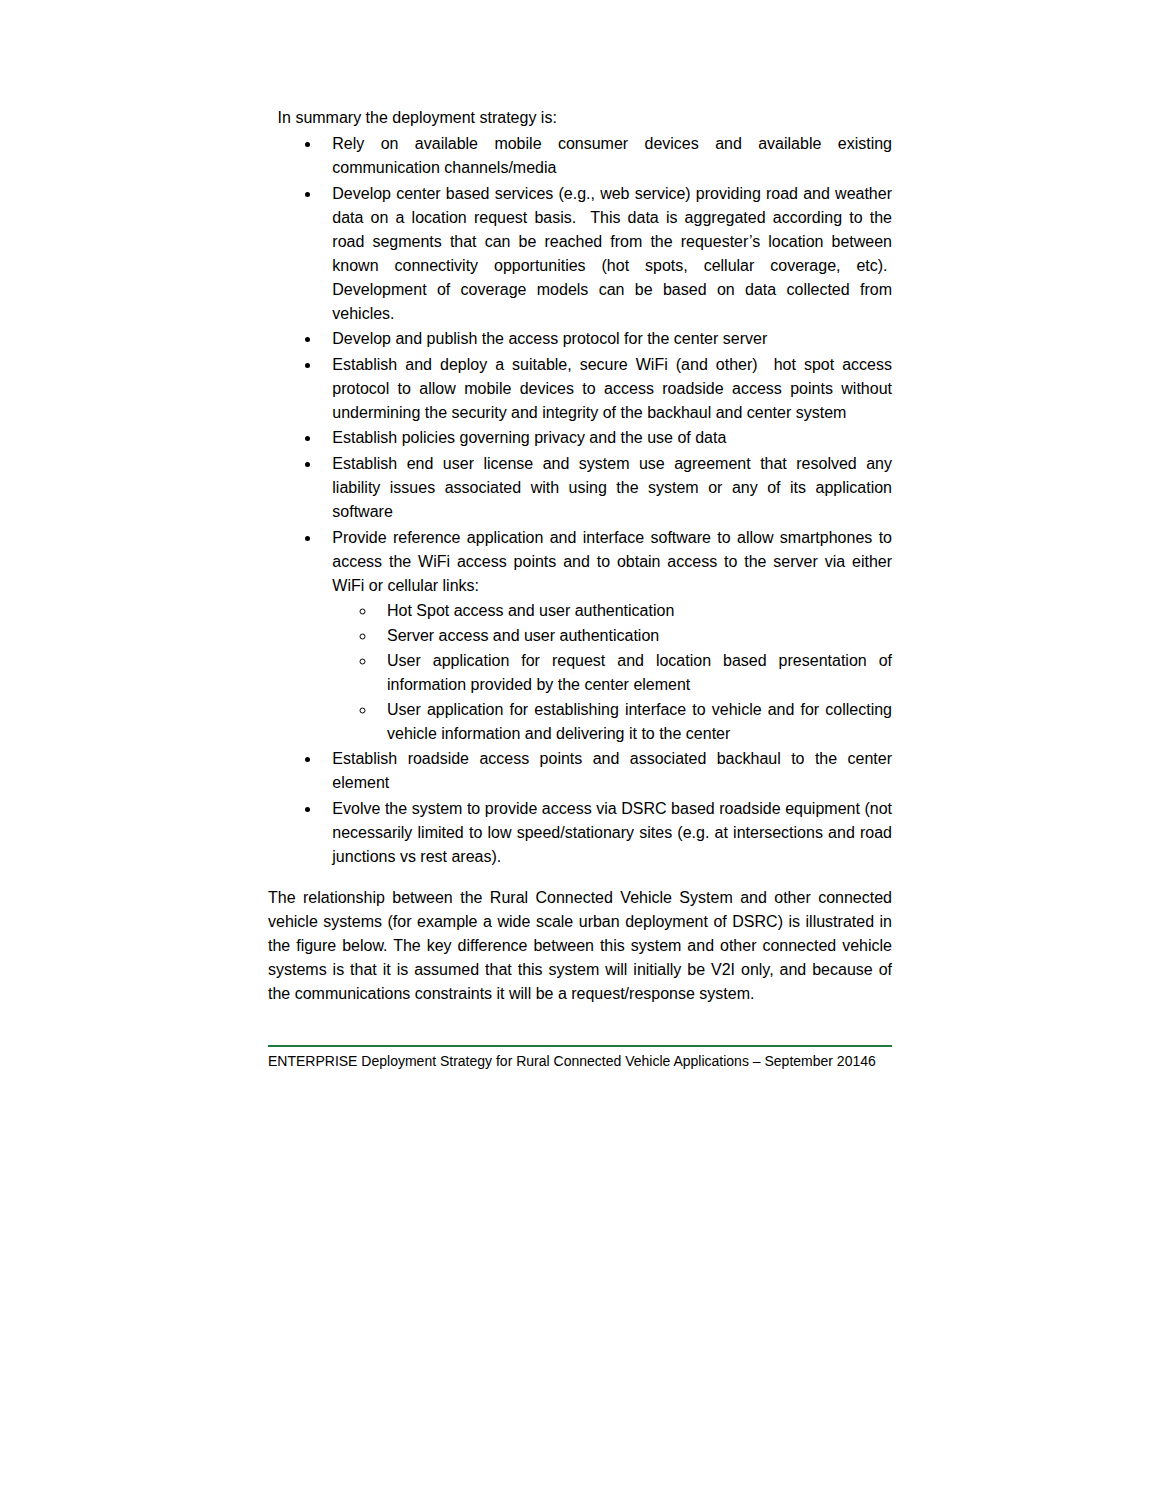In summary the deployment strategy is:
Rely on available mobile consumer devices and available existing communication channels/media
Develop center based services (e.g., web service) providing road and weather data on a location request basis. This data is aggregated according to the road segments that can be reached from the requester’s location between known connectivity opportunities (hot spots, cellular coverage, etc). Development of coverage models can be based on data collected from vehicles.
Develop and publish the access protocol for the center server
Establish and deploy a suitable, secure WiFi (and other) hot spot access protocol to allow mobile devices to access roadside access points without undermining the security and integrity of the backhaul and center system
Establish policies governing privacy and the use of data
Establish end user license and system use agreement that resolved any liability issues associated with using the system or any of its application software
Provide reference application and interface software to allow smartphones to access the WiFi access points and to obtain access to the server via either WiFi or cellular links:
Hot Spot access and user authentication
Server access and user authentication
User application for request and location based presentation of information provided by the center element
User application for establishing interface to vehicle and for collecting vehicle information and delivering it to the center
Establish roadside access points and associated backhaul to the center element
Evolve the system to provide access via DSRC based roadside equipment (not necessarily limited to low speed/stationary sites (e.g. at intersections and road junctions vs rest areas).
The relationship between the Rural Connected Vehicle System and other connected vehicle systems (for example a wide scale urban deployment of DSRC) is illustrated in the figure below. The key difference between this system and other connected vehicle systems is that it is assumed that this system will initially be V2I only, and because of the communications constraints it will be a request/response system.
ENTERPRISE Deployment Strategy for Rural Connected Vehicle Applications – September 2014 6